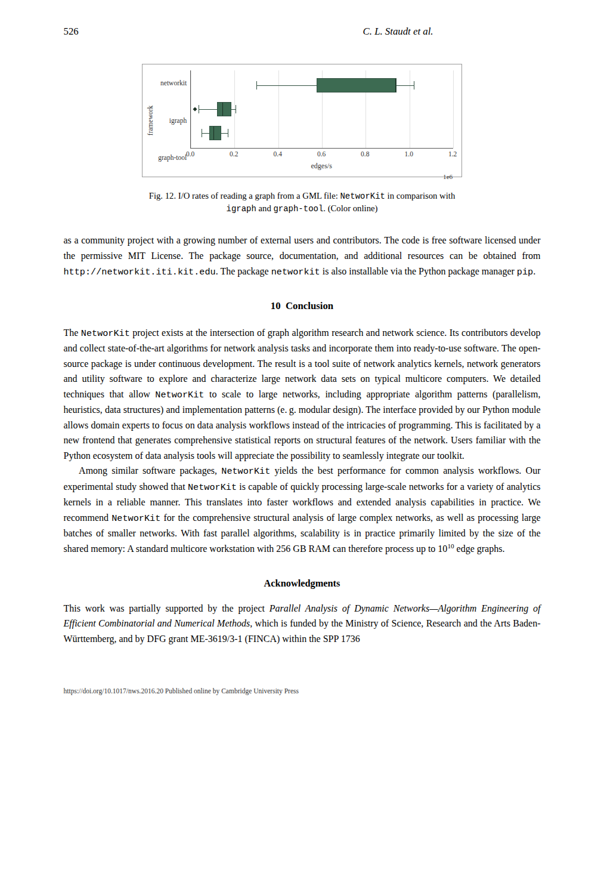526 C. L. Staudt et al.
framework
networkit
igraph
graph-tool
0.0 0.2 0.4 0.6 0.8 1.0 1.2
edges/s
1e6
Fig. 12. I/O rates of reading a graph from a GML file: NetworKit in comparison with
igraph and graph-tool. (Color online)
as a community project with a growing number of external users and contributors. The code is free software licensed under the permissive MIT License. The package source, documentation, and additional resources can be obtained from http://networkit.iti.kit.edu. The package networkit is also installable via the Python package manager pip.
10 Conclusion
The NetworKit project exists at the intersection of graph algorithm research and network science. Its contributors develop and collect state-of-the-art algorithms for network analysis tasks and incorporate them into ready-to-use software. The open-source package is under continuous development. The result is a tool suite of network analytics kernels, network generators and utility software to explore and characterize large network data sets on typical multicore computers. We detailed techniques that allow NetworKit to scale to large networks, including appropriate algorithm patterns (parallelism, heuristics, data structures) and implementation patterns (e. g. modular design). The interface provided by our Python module allows domain experts to focus on data analysis workflows instead of the intricacies of programming. This is facilitated by a new frontend that generates comprehensive statistical reports on structural features of the network. Users familiar with the Python ecosystem of data analysis tools will appreciate the possibility to seamlessly integrate our toolkit.
Among similar software packages, NetworKit yields the best performance for common analysis workflows. Our experimental study showed that NetworKit is capable of quickly processing large-scale networks for a variety of analytics kernels in a reliable manner. This translates into faster workflows and extended analysis capabilities in practice. We recommend NetworKit for the comprehensive structural analysis of large complex networks, as well as processing large batches of smaller networks. With fast parallel algorithms, scalability is in practice primarily limited by the size of the shared memory: A standard multicore workstation with 256 GB RAM can therefore process up to 1010 edge graphs.
Acknowledgments
This work was partially supported by the project Parallel Analysis of Dynamic Networks—Algorithm Engineering of Efficient Combinatorial and Numerical Methods, which is funded by the Ministry of Science, Research and the Arts Baden-Württemberg, and by DFG grant ME-3619/3-1 (FINCA) within the SPP 1736
https://doi.org/10.1017/nws.2016.20 Published online by Cambridge University Press